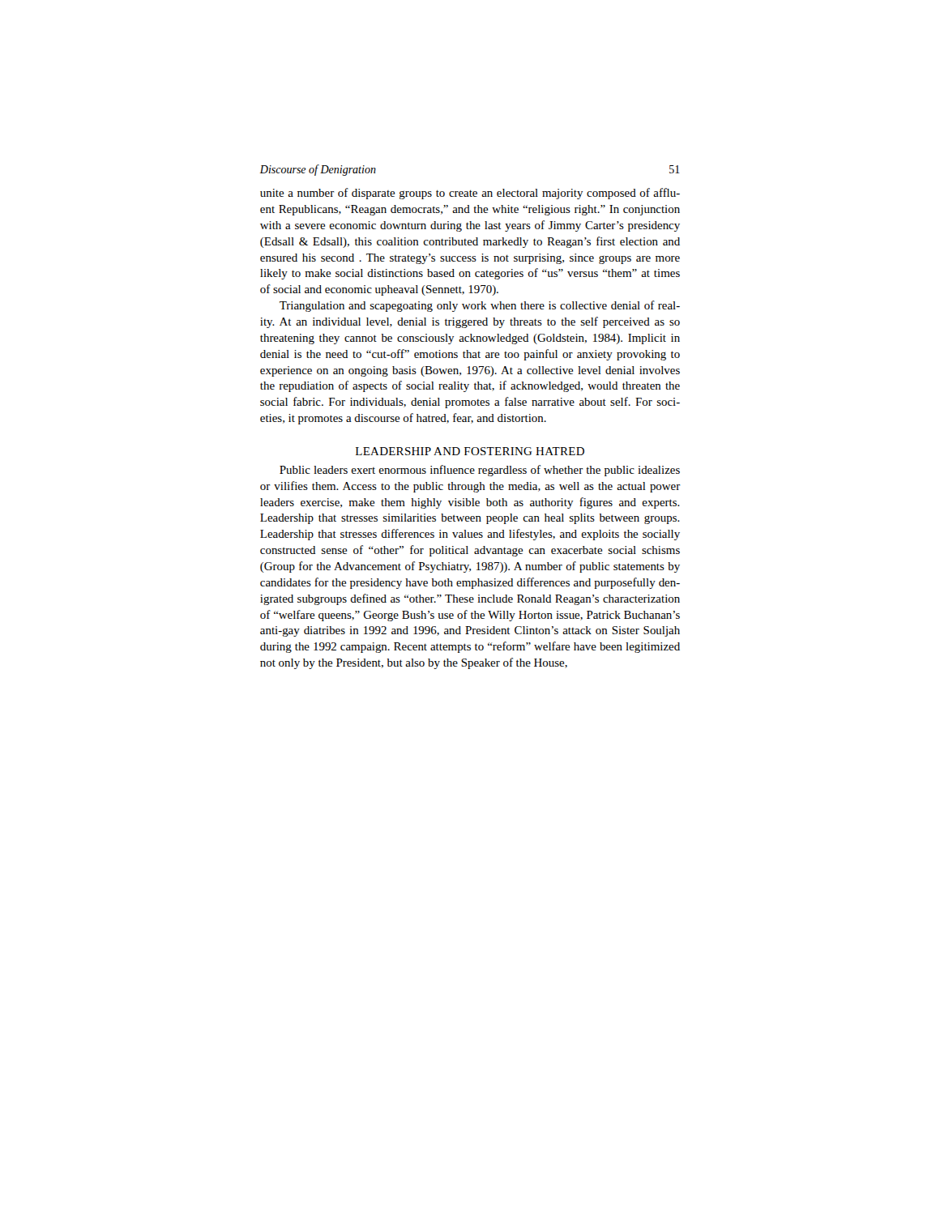Discourse of Denigration 51
unite a number of disparate groups to create an electoral majority composed of affluent Republicans, “Reagan democrats,” and the white “religious right.” In conjunction with a severe economic downturn during the last years of Jimmy Carter’s presidency (Edsall & Edsall), this coalition contributed markedly to Reagan’s first election and ensured his second . The strategy’s success is not surprising, since groups are more likely to make social distinctions based on categories of “us” versus “them” at times of social and economic upheaval (Sennett, 1970).
Triangulation and scapegoating only work when there is collective denial of reality. At an individual level, denial is triggered by threats to the self perceived as so threatening they cannot be consciously acknowledged (Goldstein, 1984). Implicit in denial is the need to “cut-off” emotions that are too painful or anxiety provoking to experience on an ongoing basis (Bowen, 1976). At a collective level denial involves the repudiation of aspects of social reality that, if acknowledged, would threaten the social fabric. For individuals, denial promotes a false narrative about self. For societies, it promotes a discourse of hatred, fear, and distortion.
Leadership and Fostering Hatred
Public leaders exert enormous influence regardless of whether the public idealizes or vilifies them. Access to the public through the media, as well as the actual power leaders exercise, make them highly visible both as authority figures and experts. Leadership that stresses similarities between people can heal splits between groups. Leadership that stresses differences in values and lifestyles, and exploits the socially constructed sense of “other” for political advantage can exacerbate social schisms (Group for the Advancement of Psychiatry, 1987)). A number of public statements by candidates for the presidency have both emphasized differences and purposefully denigrated subgroups defined as “other.” These include Ronald Reagan’s characterization of “welfare queens,” George Bush’s use of the Willy Horton issue, Patrick Buchanan’s anti-gay diatribes in 1992 and 1996, and President Clinton’s attack on Sister Souljah during the 1992 campaign. Recent attempts to “reform” welfare have been legitimized not only by the President, but also by the Speaker of the House,